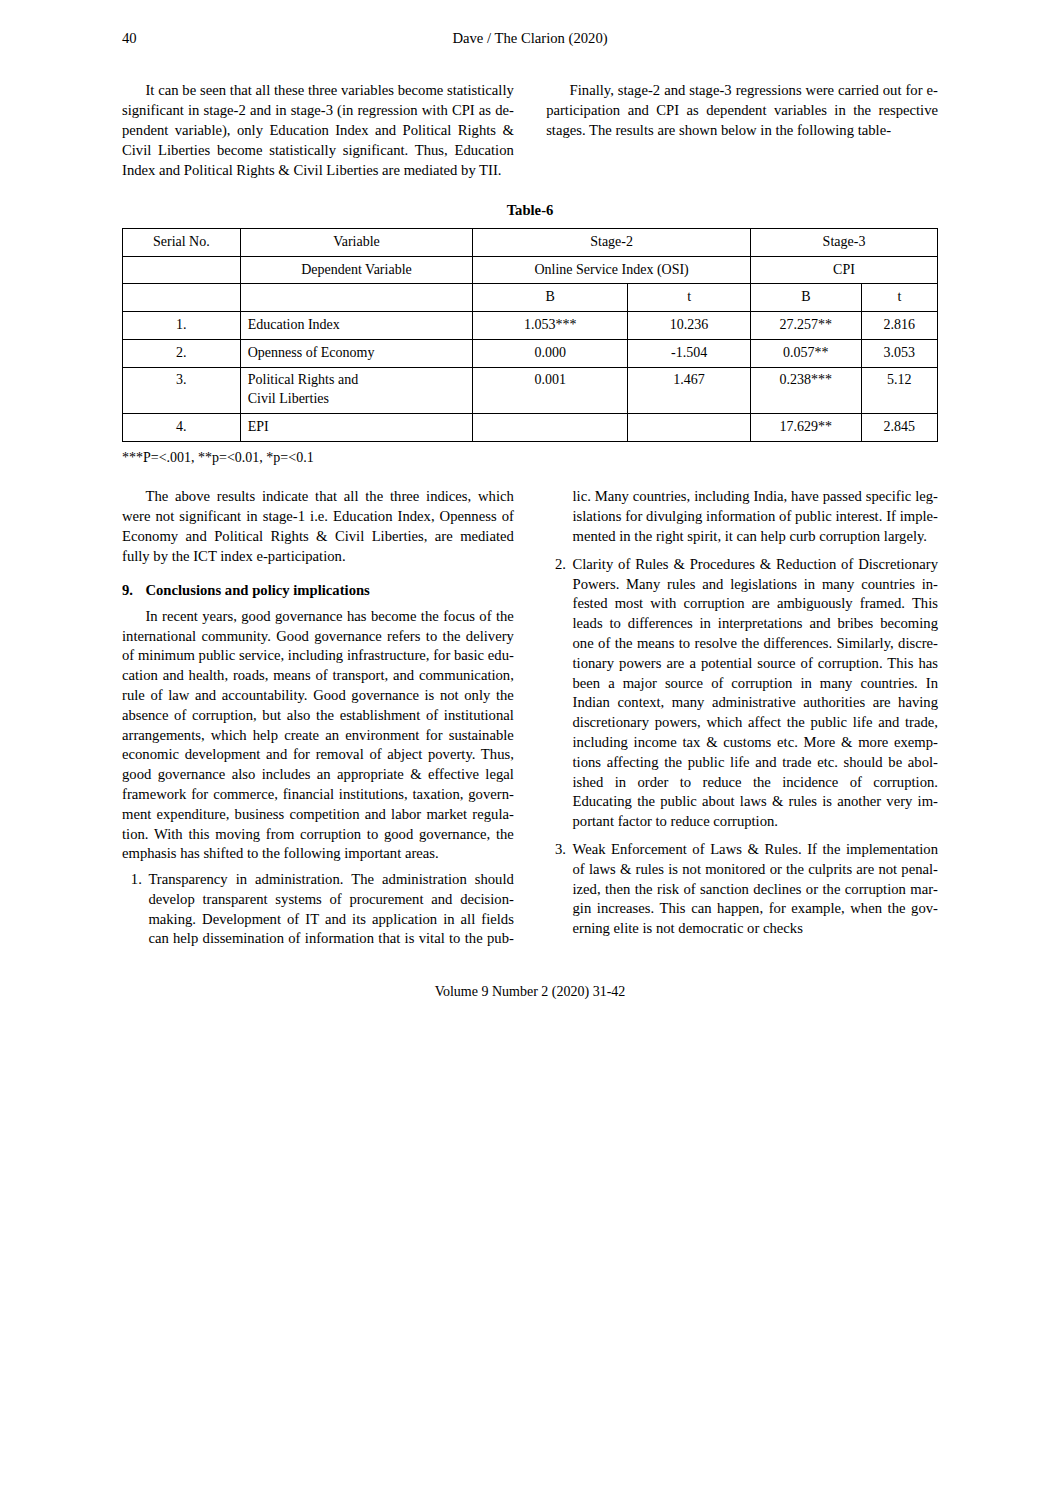40
Dave / The Clarion (2020)
It can be seen that all these three variables become statistically significant in stage-2 and in stage-3 (in regression with CPI as dependent variable), only Education Index and Political Rights & Civil Liberties become statistically significant. Thus, Education Index and Political Rights & Civil Liberties are mediated by TII.
Finally, stage-2 and stage-3 regressions were carried out for e-participation and CPI as dependent variables in the respective stages. The results are shown below in the following table-
Table-6
| Serial No. | Variable | Stage-2 | Stage-3 |
| --- | --- | --- | --- |
| | Dependent Variable | Online Service Index (OSI) | CPI |
| | | B | t | B | t |
| 1. | Education Index | 1.053*** | 10.236 | 27.257** | 2.816 |
| 2. | Openness of Economy | 0.000 | -1.504 | 0.057** | 3.053 |
| 3. | Political Rights and Civil Liberties | 0.001 | 1.467 | 0.238*** | 5.12 |
| 4. | EPI | | | 17.629** | 2.845 |
***P=<.001, **p=<0.01, *p=<0.1
The above results indicate that all the three indices, which were not significant in stage-1 i.e. Education Index, Openness of Economy and Political Rights & Civil Liberties, are mediated fully by the ICT index e-participation.
9. Conclusions and policy implications
In recent years, good governance has become the focus of the international community. Good governance refers to the delivery of minimum public service, including infrastructure, for basic education and health, roads, means of transport, and communication, rule of law and accountability. Good governance is not only the absence of corruption, but also the establishment of institutional arrangements, which help create an environment for sustainable economic development and for removal of abject poverty. Thus, good governance also includes an appropriate & effective legal framework for commerce, financial institutions, taxation, government expenditure, business competition and labor market regulation. With this moving from corruption to good governance, the emphasis has shifted to the following important areas.
Transparency in administration. The administration should develop transparent systems of procurement and decision-making. Development of IT and its application in all fields can help dissemination of information that is vital to the public. Many countries, including India, have passed specific legislations for divulging information of public interest. If implemented in the right spirit, it can help curb corruption largely.
Clarity of Rules & Procedures & Reduction of Discretionary Powers. Many rules and legislations in many countries infested most with corruption are ambiguously framed. This leads to differences in interpretations and bribes becoming one of the means to resolve the differences. Similarly, discretionary powers are a potential source of corruption. This has been a major source of corruption in many countries. In Indian context, many administrative authorities are having discretionary powers, which affect the public life and trade, including income tax & customs etc. More & more exemptions affecting the public life and trade etc. should be abolished in order to reduce the incidence of corruption. Educating the public about laws & rules is another very important factor to reduce corruption.
Weak Enforcement of Laws & Rules. If the implementation of laws & rules is not monitored or the culprits are not penalized, then the risk of sanction declines or the corruption margin increases. This can happen, for example, when the governing elite is not democratic or checks
Volume 9 Number 2 (2020) 31-42